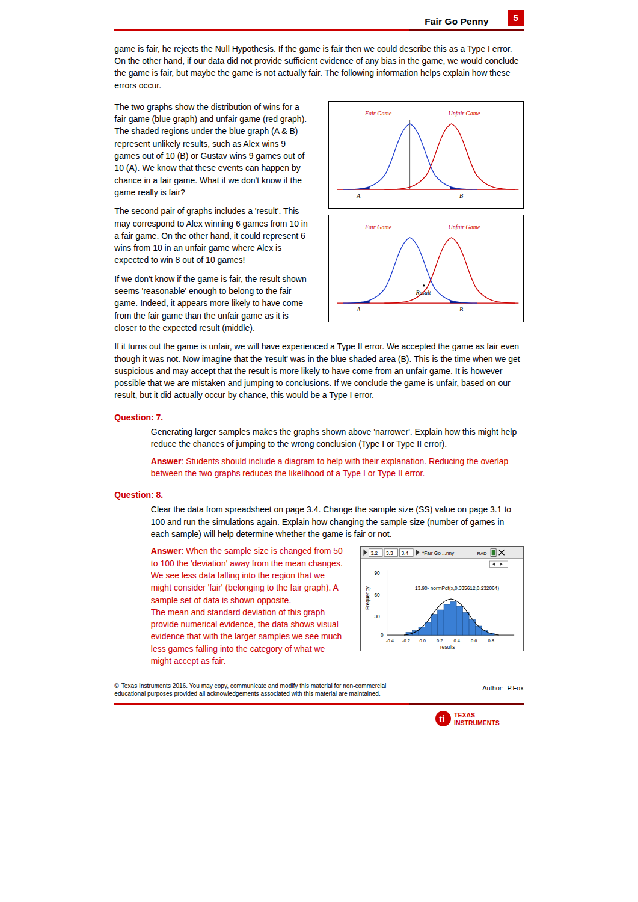Fair Go Penny
5
game is fair, he rejects the Null Hypothesis. If the game is fair then we could describe this as a Type I error. On the other hand, if our data did not provide sufficient evidence of any bias in the game, we would conclude the game is fair, but maybe the game is not actually fair. The following information helps explain how these errors occur.
Fair Game Unfair Game A B
Result Fair Game Unfair Game A B
The two graphs show the distribution of wins for a fair game (blue graph) and unfair game (red graph). The shaded regions under the blue graph (A & B) represent unlikely results, such as Alex wins 9 games out of 10 (B) or Gustav wins 9 games out of 10 (A). We know that these events can happen by chance in a fair game. What if we don't know if the game really is fair?
The second pair of graphs includes a 'result'. This may correspond to Alex winning 6 games from 10 in a fair game. On the other hand, it could represent 6 wins from 10 in an unfair game where Alex is expected to win 8 out of 10 games!
If we don't know if the game is fair, the result shown seems 'reasonable' enough to belong to the fair game. Indeed, it appears more likely to have come from the fair game than the unfair game as it is closer to the expected result (middle).
If it turns out the game is unfair, we will have experienced a Type II error. We accepted the game as fair even though it was not. Now imagine that the 'result' was in the blue shaded area (B). This is the time when we get suspicious and may accept that the result is more likely to have come from an unfair game. It is however possible that we are mistaken and jumping to conclusions. If we conclude the game is unfair, based on our result, but it did actually occur by chance, this would be a Type I error.
Question: 7.
Generating larger samples makes the graphs shown above 'narrower'. Explain how this might help reduce the chances of jumping to the wrong conclusion (Type I or Type II error).
Answer: Students should include a diagram to help with their explanation. Reducing the overlap between the two graphs reduces the likelihood of a Type I or Type II error.
Question: 8.
Clear the data from spreadsheet on page 3.4. Change the sample size (SS) value on page 3.1 to 100 and run the simulations again. Explain how changing the sample size (number of games in each sample) will help determine whether the game is fair or not.
3.2 3.3 3.4 *Fair Go ...nny RAD 90 60 30 0 Frequency -0.4 -0.2 0.0 0.2 0.4 0.6 0.8 results 13.90· normPdf(x,0.335612,0.232064)
Answer: When the sample size is changed from 50 to 100 the 'deviation' away from the mean changes. We see less data falling into the region that we might consider 'fair' (belonging to the fair graph). A sample set of data is shown opposite.
The mean and standard deviation of this graph provide numerical evidence, the data shows visual evidence that with the larger samples we see much less games falling into the category of what we might accept as fair.
©Texas Instruments 2016. You may copy, communicate and modify this material for non-commercial educational purposes provided all acknowledgements associated with this material are maintained.
Author: P.Fox
ti TEXAS INSTRUMENTS